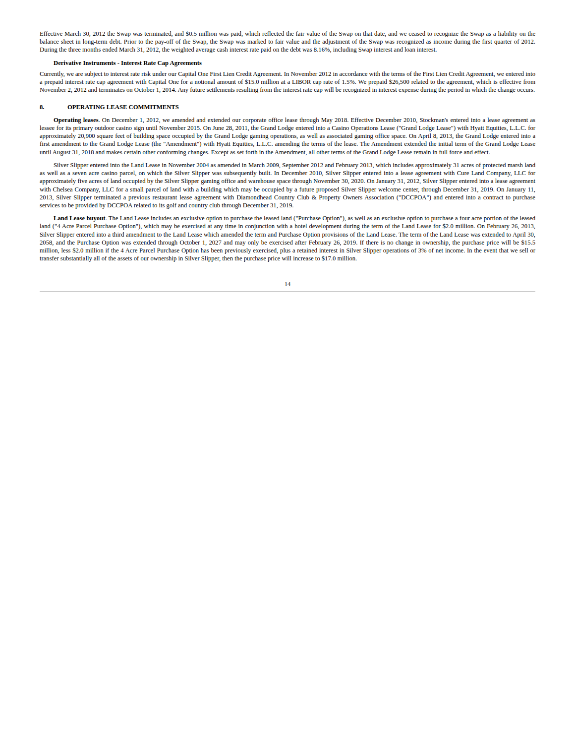Effective March 30, 2012 the Swap was terminated, and $0.5 million was paid, which reflected the fair value of the Swap on that date, and we ceased to recognize the Swap as a liability on the balance sheet in long-term debt. Prior to the pay-off of the Swap, the Swap was marked to fair value and the adjustment of the Swap was recognized as income during the first quarter of 2012. During the three months ended March 31, 2012, the weighted average cash interest rate paid on the debt was 8.16%, including Swap interest and loan interest.
Derivative Instruments - Interest Rate Cap Agreements
Currently, we are subject to interest rate risk under our Capital One First Lien Credit Agreement. In November 2012 in accordance with the terms of the First Lien Credit Agreement, we entered into a prepaid interest rate cap agreement with Capital One for a notional amount of $15.0 million at a LIBOR cap rate of 1.5%. We prepaid $26,500 related to the agreement, which is effective from November 2, 2012 and terminates on October 1, 2014. Any future settlements resulting from the interest rate cap will be recognized in interest expense during the period in which the change occurs.
8.
OPERATING LEASE COMMITMENTS
Operating leases. On December 1, 2012, we amended and extended our corporate office lease through May 2018. Effective December 2010, Stockman's entered into a lease agreement as lessee for its primary outdoor casino sign until November 2015. On June 28, 2011, the Grand Lodge entered into a Casino Operations Lease ("Grand Lodge Lease") with Hyatt Equities, L.L.C. for approximately 20,900 square feet of building space occupied by the Grand Lodge gaming operations, as well as associated gaming office space. On April 8, 2013, the Grand Lodge entered into a first amendment to the Grand Lodge Lease (the "Amendment") with Hyatt Equities, L.L.C. amending the terms of the lease. The Amendment extended the initial term of the Grand Lodge Lease until August 31, 2018 and makes certain other conforming changes. Except as set forth in the Amendment, all other terms of the Grand Lodge Lease remain in full force and effect.
Silver Slipper entered into the Land Lease in November 2004 as amended in March 2009, September 2012 and February 2013, which includes approximately 31 acres of protected marsh land as well as a seven acre casino parcel, on which the Silver Slipper was subsequently built. In December 2010, Silver Slipper entered into a lease agreement with Cure Land Company, LLC for approximately five acres of land occupied by the Silver Slipper gaming office and warehouse space through November 30, 2020. On January 31, 2012, Silver Slipper entered into a lease agreement with Chelsea Company, LLC for a small parcel of land with a building which may be occupied by a future proposed Silver Slipper welcome center, through December 31, 2019. On January 11, 2013, Silver Slipper terminated a previous restaurant lease agreement with Diamondhead Country Club & Property Owners Association ("DCCPOA") and entered into a contract to purchase services to be provided by DCCPOA related to its golf and country club through December 31, 2019.
Land Lease buyout. The Land Lease includes an exclusive option to purchase the leased land ("Purchase Option"), as well as an exclusive option to purchase a four acre portion of the leased land ("4 Acre Parcel Purchase Option"), which may be exercised at any time in conjunction with a hotel development during the term of the Land Lease for $2.0 million. On February 26, 2013, Silver Slipper entered into a third amendment to the Land Lease which amended the term and Purchase Option provisions of the Land Lease. The term of the Land Lease was extended to April 30, 2058, and the Purchase Option was extended through October 1, 2027 and may only be exercised after February 26, 2019. If there is no change in ownership, the purchase price will be $15.5 million, less $2.0 million if the 4 Acre Parcel Purchase Option has been previously exercised, plus a retained interest in Silver Slipper operations of 3% of net income. In the event that we sell or transfer substantially all of the assets of our ownership in Silver Slipper, then the purchase price will increase to $17.0 million.
14